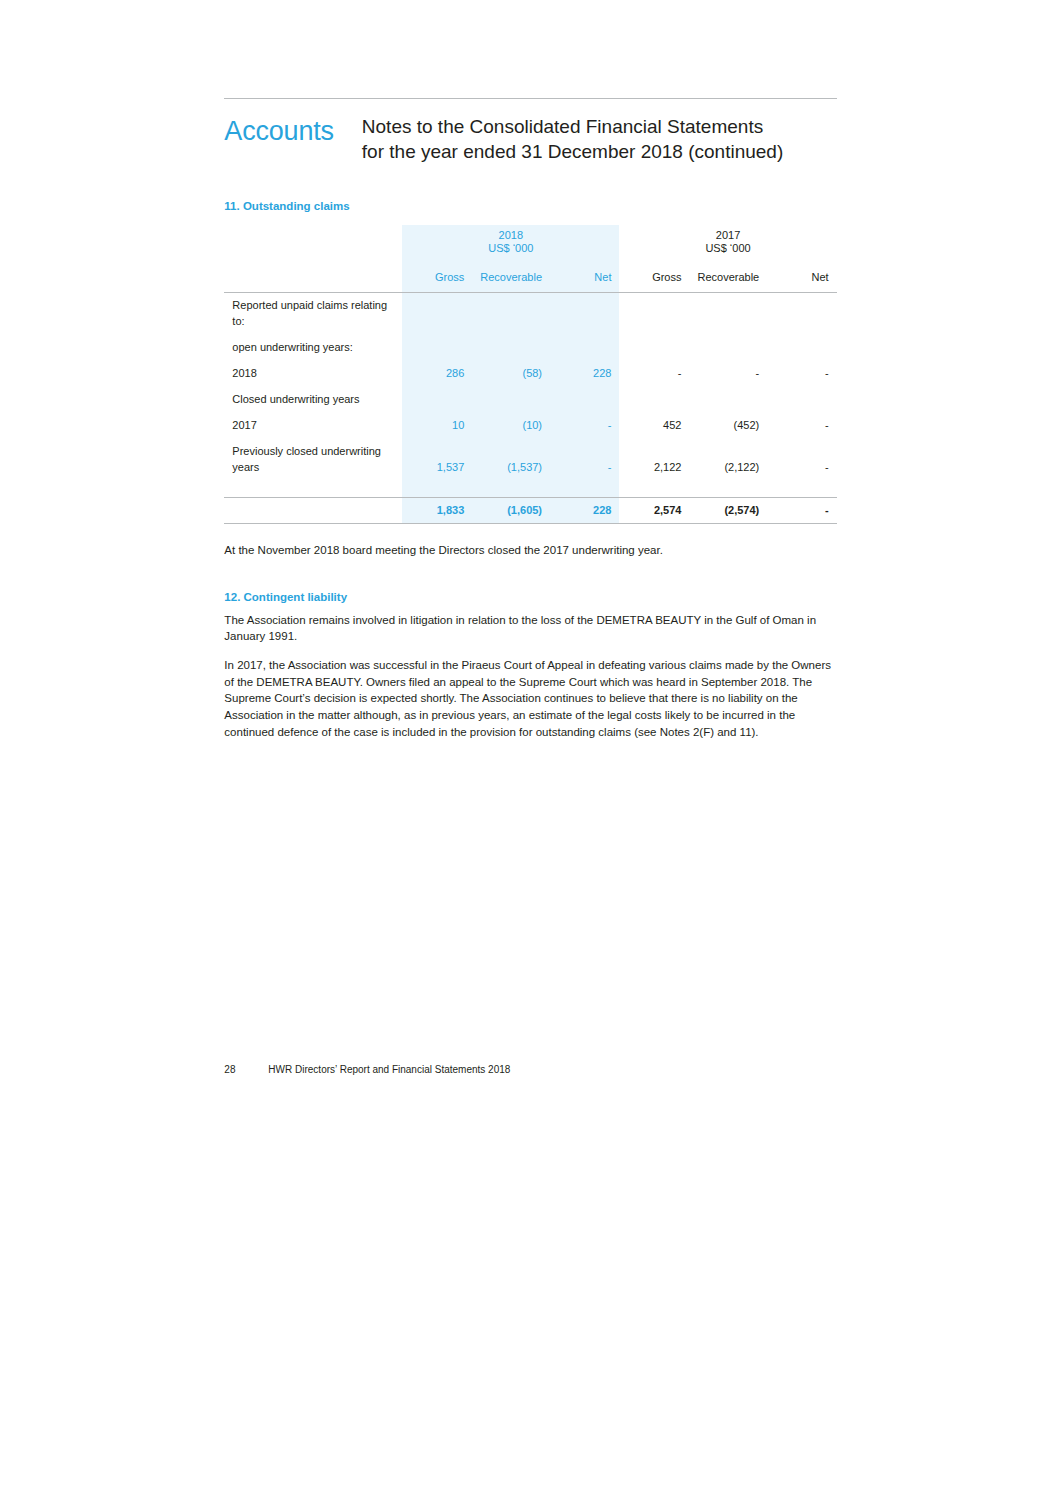Accounts
Notes to the Consolidated Financial Statements
for the year ended 31 December 2018 (continued)
11. Outstanding claims
| | 2018 US$ ‘000 | 2017 US$ ‘000 |
| --- | --- | --- |
| | Gross | Recoverable | Net | Gross | Recoverable | Net |
| Reported unpaid claims relating to: | | | | | | |
| open underwriting years: | | | | | | |
| 2018 | 286 | (58) | 228 | - | - | - |
| Closed underwriting years | | | | | | |
| 2017 | 10 | (10) | - | 452 | (452) | - |
| Previously closed underwriting years | 1,537 | (1,537) | - | 2,122 | (2,122) | - |
| | 1,833 | (1,605) | 228 | 2,574 | (2,574) | - |
At the November 2018 board meeting the Directors closed the 2017 underwriting year.
12. Contingent liability
The Association remains involved in litigation in relation to the loss of the DEMETRA BEAUTY in the Gulf of Oman in January 1991.
In 2017, the Association was successful in the Piraeus Court of Appeal in defeating various claims made by the Owners of the DEMETRA BEAUTY. Owners filed an appeal to the Supreme Court which was heard in September 2018. The Supreme Court’s decision is expected shortly. The Association continues to believe that there is no liability on the Association in the matter although, as in previous years, an estimate of the legal costs likely to be incurred in the continued defence of the case is included in the provision for outstanding claims (see Notes 2(F) and 11).
28 HWR Directors’ Report and Financial Statements 2018